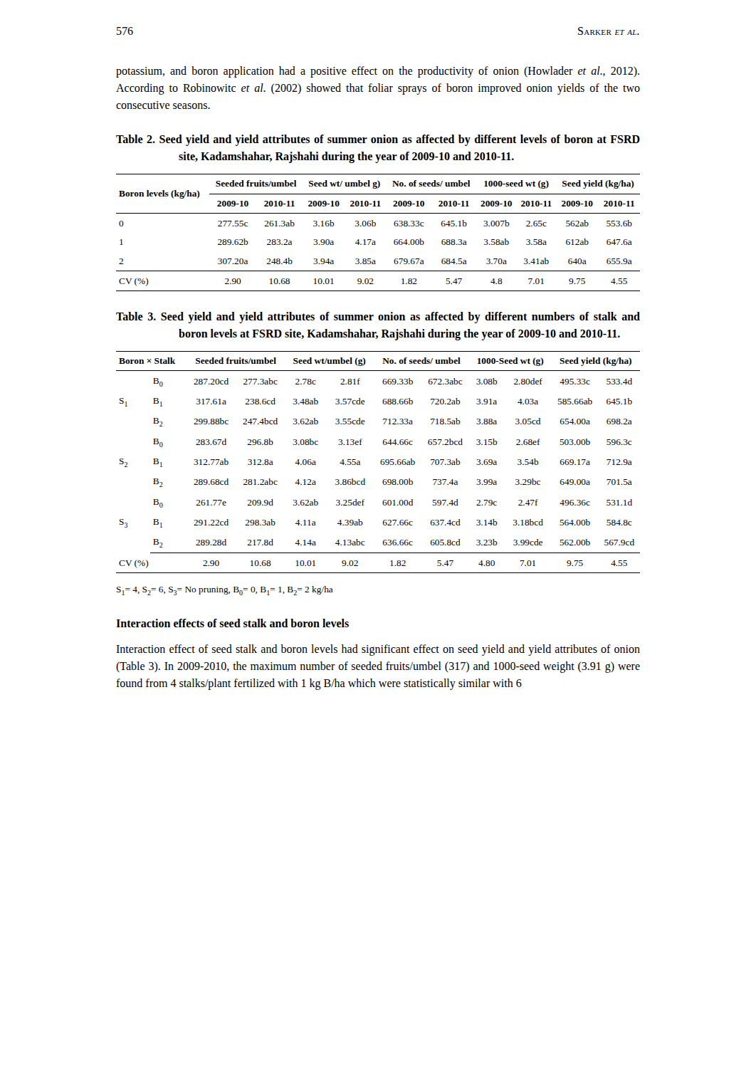576 Sarker et al.
potassium, and boron application had a positive effect on the productivity of onion (Howlader et al., 2012). According to Robinowitc et al. (2002) showed that foliar sprays of boron improved onion yields of the two consecutive seasons.
Table 2. Seed yield and yield attributes of summer onion as affected by different levels of boron at FSRD site, Kadamshahar, Rajshahi during the year of 2009-10 and 2010-11.
| Boron levels (kg/ha) | Seeded fruits/umbel | Seed wt/ umbel g) | No. of seeds/ umbel | 1000-seed wt (g) | Seed yield (kg/ha) |
| --- | --- | --- | --- | --- | --- |
| 2009-10 | 2010-11 | 2009-10 | 2010-11 | 2009-10 | 2010-11 | 2009-10 | 2010-11 | 2009-10 | 2010-11 |
| 0 | 277.55c | 261.3ab | 3.16b | 3.06b | 638.33c | 645.1b | 3.007b | 2.65c | 562ab | 553.6b |
| 1 | 289.62b | 283.2a | 3.90a | 4.17a | 664.00b | 688.3a | 3.58ab | 3.58a | 612ab | 647.6a |
| 2 | 307.20a | 248.4b | 3.94a | 3.85a | 679.67a | 684.5a | 3.70a | 3.41ab | 640a | 655.9a |
| CV (%) | 2.90 | 10.68 | 10.01 | 9.02 | 1.82 | 5.47 | 4.8 | 7.01 | 9.75 | 4.55 |
Table 3. Seed yield and yield attributes of summer onion as affected by different numbers of stalk and boron levels at FSRD site, Kadamshahar, Rajshahi during the year of 2009-10 and 2010-11.
| Boron × Stalk | Seeded fruits/umbel | Seed wt/umbel (g) | No. of seeds/ umbel | 1000-Seed wt (g) | Seed yield (kg/ha) |
| --- | --- | --- | --- | --- | --- |
| S 1 | B 0 | 287.20cd | 277.3abc | 2.78c | 2.81f | 669.33b | 672.3abc | 3.08b | 2.80def | 495.33c | 533.4d |
| B 1 | 317.61a | 238.6cd | 3.48ab | 3.57cde | 688.66b | 720.2ab | 3.91a | 4.03a | 585.66ab | 645.1b |
| B 2 | 299.88bc | 247.4bcd | 3.62ab | 3.55cde | 712.33a | 718.5ab | 3.88a | 3.05cd | 654.00a | 698.2a |
| S 2 | B 0 | 283.67d | 296.8b | 3.08bc | 3.13ef | 644.66c | 657.2bcd | 3.15b | 2.68ef | 503.00b | 596.3c |
| B 1 | 312.77ab | 312.8a | 4.06a | 4.55a | 695.66ab | 707.3ab | 3.69a | 3.54b | 669.17a | 712.9a |
| B 2 | 289.68cd | 281.2abc | 4.12a | 3.86bcd | 698.00b | 737.4a | 3.99a | 3.29bc | 649.00a | 701.5a |
| S 3 | B 0 | 261.77e | 209.9d | 3.62ab | 3.25def | 601.00d | 597.4d | 2.79c | 2.47f | 496.36c | 531.1d |
| B 1 | 291.22cd | 298.3ab | 4.11a | 4.39ab | 627.66c | 637.4cd | 3.14b | 3.18bcd | 564.00b | 584.8c |
| B 2 | 289.28d | 217.8d | 4.14a | 4.13abc | 636.66c | 605.8cd | 3.23b | 3.99cde | 562.00b | 567.9cd |
| CV (%) | 2.90 | 10.68 | 10.01 | 9.02 | 1.82 | 5.47 | 4.80 | 7.01 | 9.75 | 4.55 |
S1= 4, S2= 6, S3= No pruning, B0= 0, B1= 1, B2= 2 kg/ha
Interaction effects of seed stalk and boron levels
Interaction effect of seed stalk and boron levels had significant effect on seed yield and yield attributes of onion (Table 3). In 2009-2010, the maximum number of seeded fruits/umbel (317) and 1000-seed weight (3.91 g) were found from 4 stalks/plant fertilized with 1 kg B/ha which were statistically similar with 6